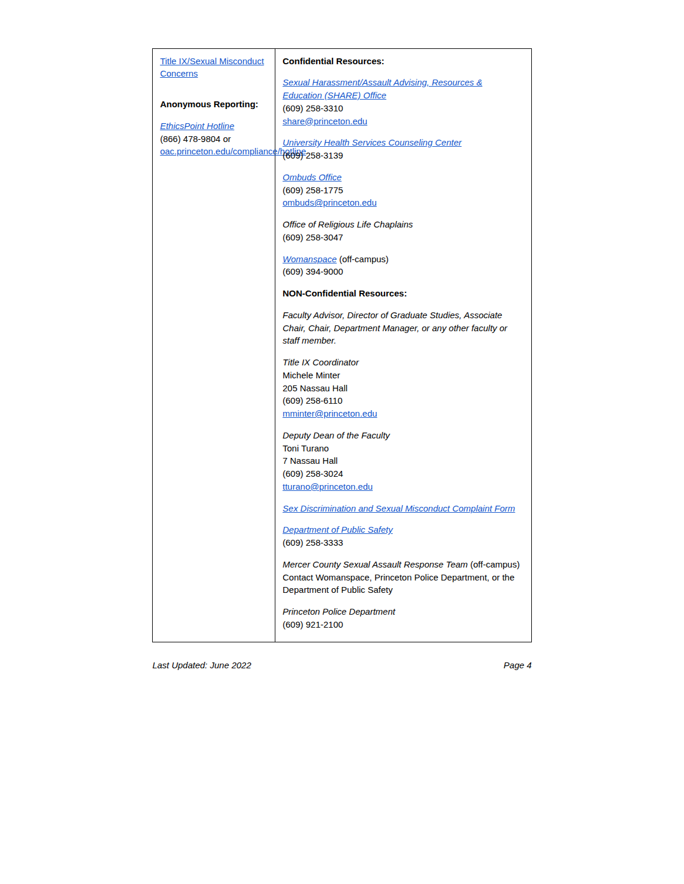| Title IX/Sexual Misconduct Concerns Anonymous Reporting: EthicsPoint Hotline (866) 478-9804 or oac.princeton.edu/compliance/hotline | Confidential Resources: Sexual Harassment/Assault Advising, Resources & Education (SHARE) Office (609) 258-3310 share@princeton.edu University Health Services Counseling Center (609) 258-3139 Ombuds Office (609) 258-1775 ombuds@princeton.edu Office of Religious Life Chaplains (609) 258-3047 Womanspace (off-campus) (609) 394-9000 NON-Confidential Resources: Faculty Advisor, Director of Graduate Studies, Associate Chair, Chair, Department Manager, or any other faculty or staff member. Title IX Coordinator Michele Minter 205 Nassau Hall (609) 258-6110 mminter@princeton.edu Deputy Dean of the Faculty Toni Turano 7 Nassau Hall (609) 258-3024 tturano@princeton.edu Sex Discrimination and Sexual Misconduct Complaint Form Department of Public Safety (609) 258-3333 Mercer County Sexual Assault Response Team (off-campus) Contact Womanspace, Princeton Police Department, or the Department of Public Safety Princeton Police Department (609) 921-2100 |
Last Updated: June 2022 Page 4